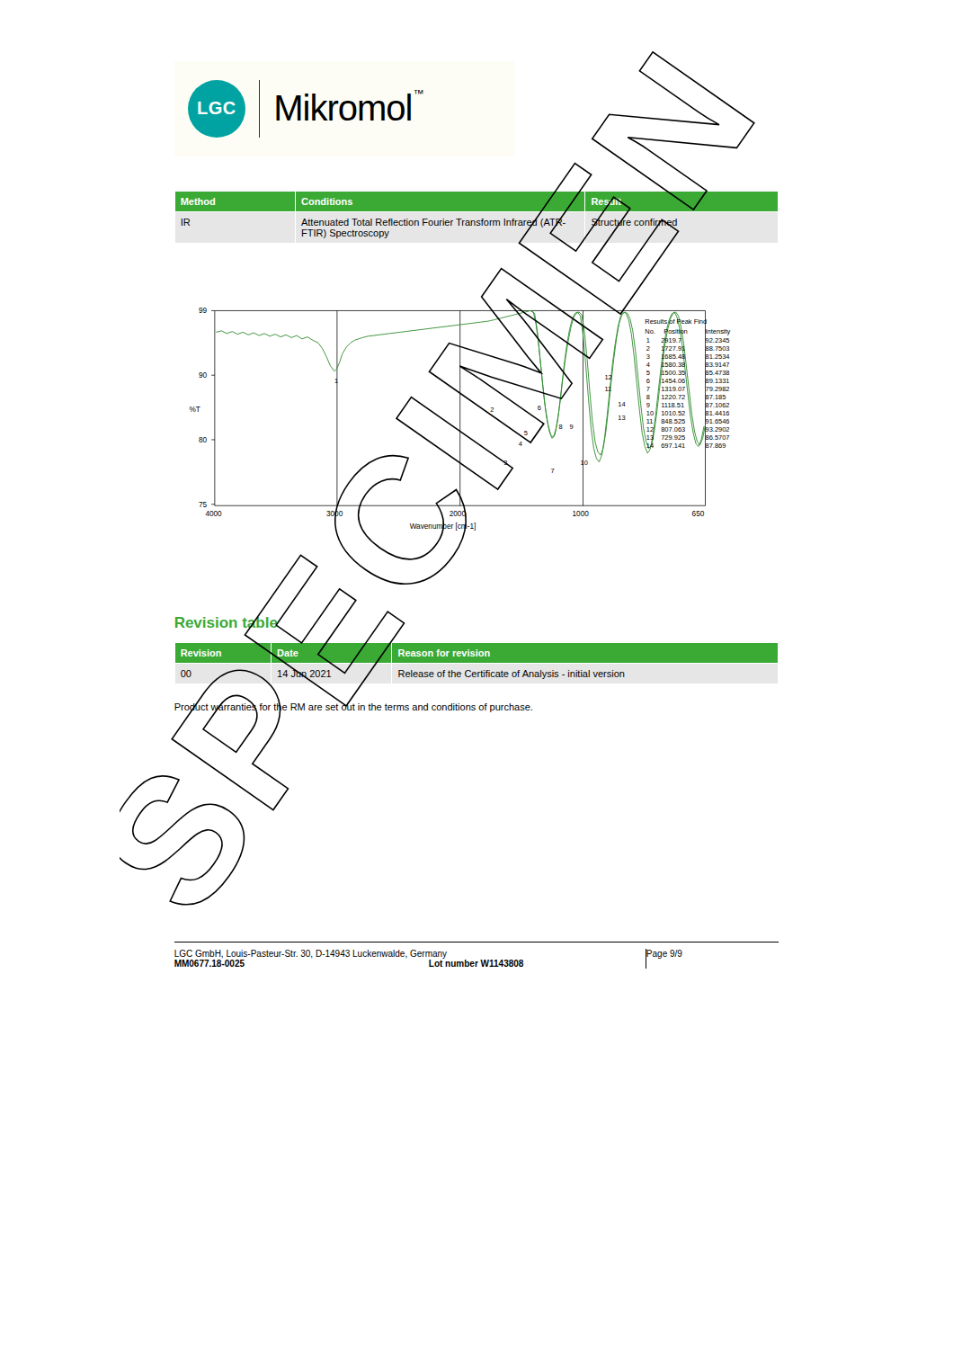LGC
Mikromol™
| Method | Conditions | Result |
| --- | --- | --- |
| IR | Attenuated Total Reflection Fourier Transform Infrared (ATR-FTIR) Spectroscopy | Structure confirmed |
99 90 80 75 %T 4000 3000 2000 1000 650 Wavenumber [cm-1] 1 2 3 4 5 6 7 8 9 10 11 12 13 14 Results of Peak Find No. Position Intensity 12919.792.2345 21727.9188.7503 31685.4881.2534 41580.3883.9147 51500.3585.4738 61454.0689.1331 71319.0779.2982 81220.7287.185 91118.5187.1062 101010.5281.4416 11848.52591.6546 12807.06393.2902 13729.92586.5707 14697.14187.869
Revision table
| Revision | Date | Reason for revision |
| --- | --- | --- |
| 00 | 14 Jun 2021 | Release of the Certificate of Analysis - initial version |
Product warranties for the RM are set out in the terms and conditions of purchase.
| LGC GmbH, Louis-Pasteur-Str. 30, D-14943 Luckenwalde, Germany | Page 9/9 |
| MM0677.18-0025 Lot number W1143808 | |
SPECIMEN